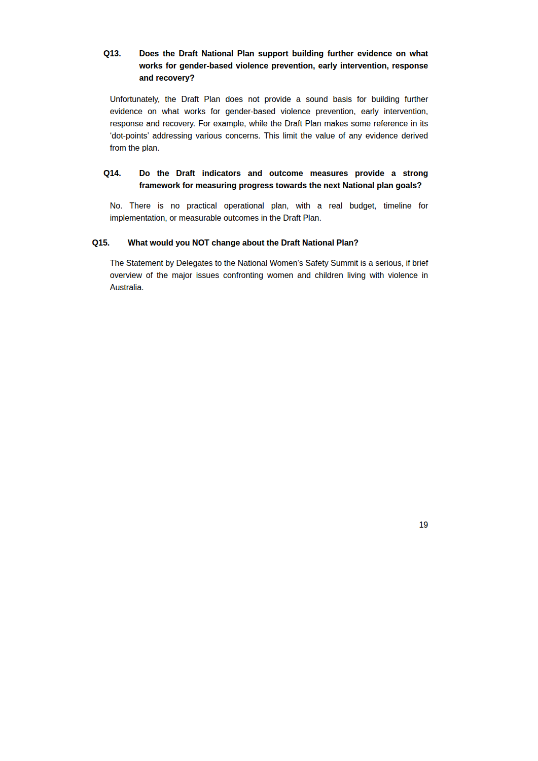Q13. Does the Draft National Plan support building further evidence on what works for gender-based violence prevention, early intervention, response and recovery?
Unfortunately, the Draft Plan does not provide a sound basis for building further evidence on what works for gender-based violence prevention, early intervention, response and recovery. For example, while the Draft Plan makes some reference in its ‘dot-points’ addressing various concerns. This limit the value of any evidence derived from the plan.
Q14. Do the Draft indicators and outcome measures provide a strong framework for measuring progress towards the next National plan goals?
No. There is no practical operational plan, with a real budget, timeline for implementation, or measurable outcomes in the Draft Plan.
Q15. What would you NOT change about the Draft National Plan?
The Statement by Delegates to the National Women’s Safety Summit is a serious, if brief overview of the major issues confronting women and children living with violence in Australia.
19